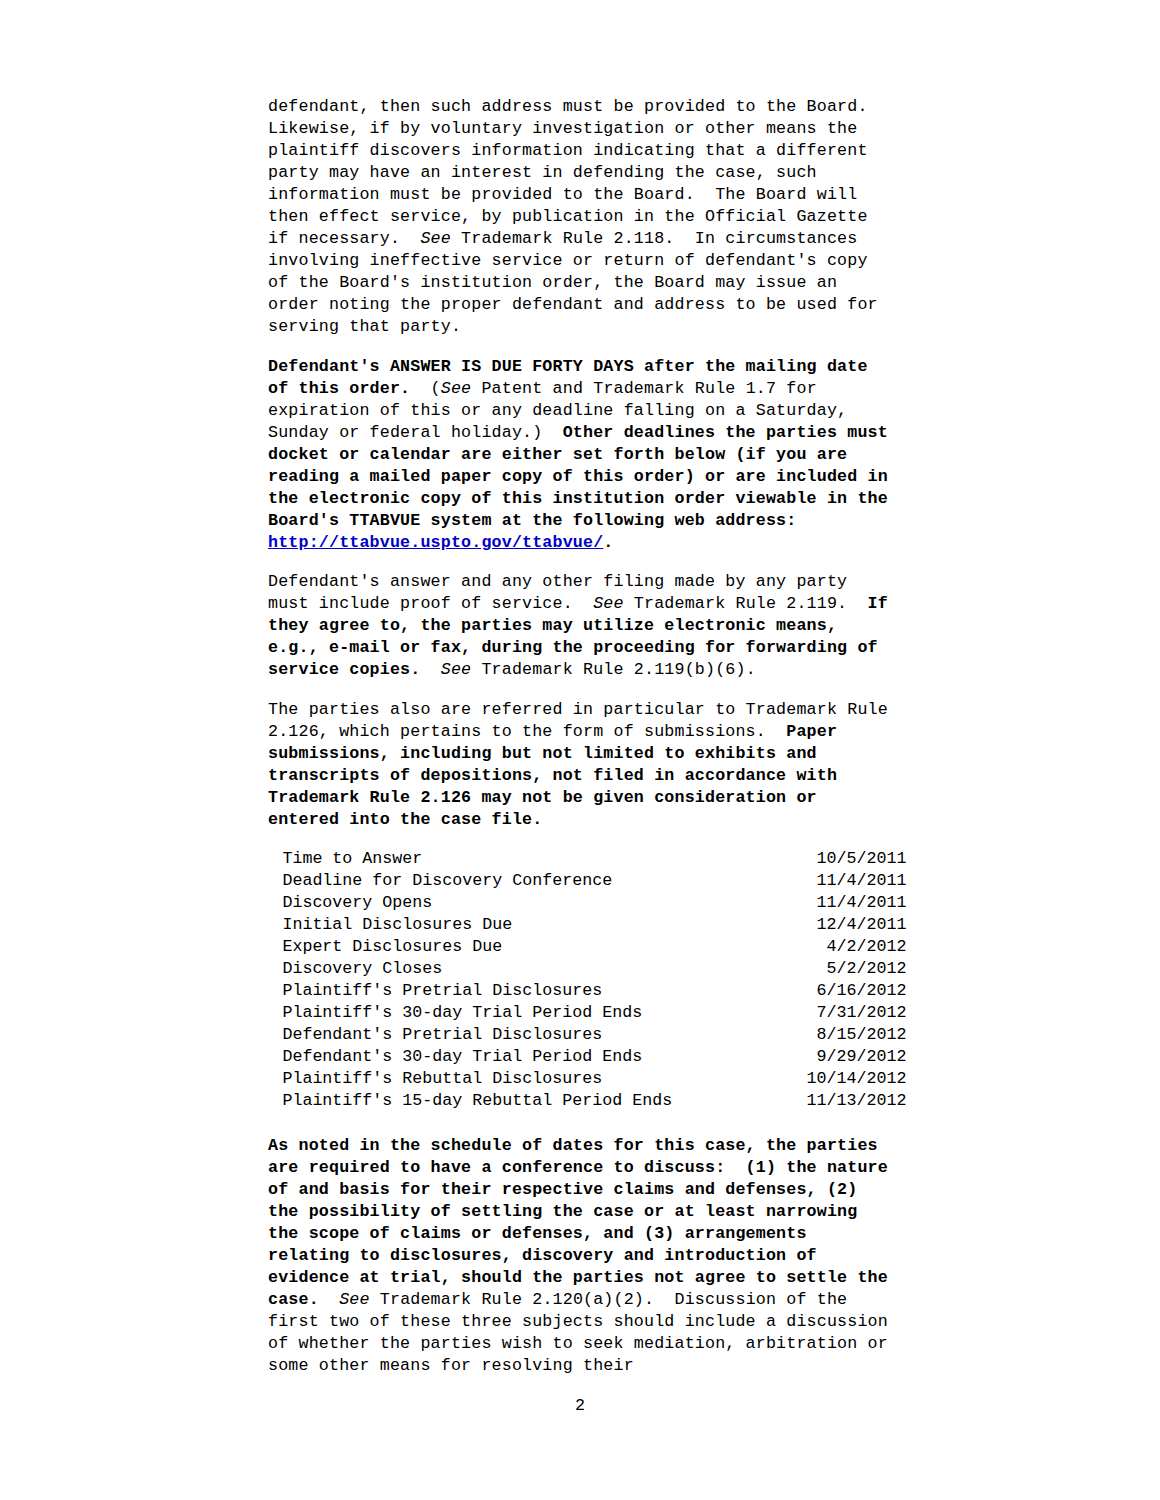defendant, then such address must be provided to the Board. Likewise, if by voluntary investigation or other means the plaintiff discovers information indicating that a different party may have an interest in defending the case, such information must be provided to the Board. The Board will then effect service, by publication in the Official Gazette if necessary. See Trademark Rule 2.118. In circumstances involving ineffective service or return of defendant's copy of the Board's institution order, the Board may issue an order noting the proper defendant and address to be used for serving that party.
Defendant's ANSWER IS DUE FORTY DAYS after the mailing date of this order. (See Patent and Trademark Rule 1.7 for expiration of this or any deadline falling on a Saturday, Sunday or federal holiday.) Other deadlines the parties must docket or calendar are either set forth below (if you are reading a mailed paper copy of this order) or are included in the electronic copy of this institution order viewable in the Board's TTABVUE system at the following web address: http://ttabvue.uspto.gov/ttabvue/.
Defendant's answer and any other filing made by any party must include proof of service. See Trademark Rule 2.119. If they agree to, the parties may utilize electronic means, e.g., e-mail or fax, during the proceeding for forwarding of service copies. See Trademark Rule 2.119(b)(6).
The parties also are referred in particular to Trademark Rule 2.126, which pertains to the form of submissions. Paper submissions, including but not limited to exhibits and transcripts of depositions, not filed in accordance with Trademark Rule 2.126 may not be given consideration or entered into the case file.
| Time to Answer | 10/5/2011 |
| Deadline for Discovery Conference | 11/4/2011 |
| Discovery Opens | 11/4/2011 |
| Initial Disclosures Due | 12/4/2011 |
| Expert Disclosures Due | 4/2/2012 |
| Discovery Closes | 5/2/2012 |
| Plaintiff's Pretrial Disclosures | 6/16/2012 |
| Plaintiff's 30-day Trial Period Ends | 7/31/2012 |
| Defendant's Pretrial Disclosures | 8/15/2012 |
| Defendant's 30-day Trial Period Ends | 9/29/2012 |
| Plaintiff's Rebuttal Disclosures | 10/14/2012 |
| Plaintiff's 15-day Rebuttal Period Ends | 11/13/2012 |
As noted in the schedule of dates for this case, the parties are required to have a conference to discuss: (1) the nature of and basis for their respective claims and defenses, (2) the possibility of settling the case or at least narrowing the scope of claims or defenses, and (3) arrangements relating to disclosures, discovery and introduction of evidence at trial, should the parties not agree to settle the case. See Trademark Rule 2.120(a)(2). Discussion of the first two of these three subjects should include a discussion of whether the parties wish to seek mediation, arbitration or some other means for resolving their
2